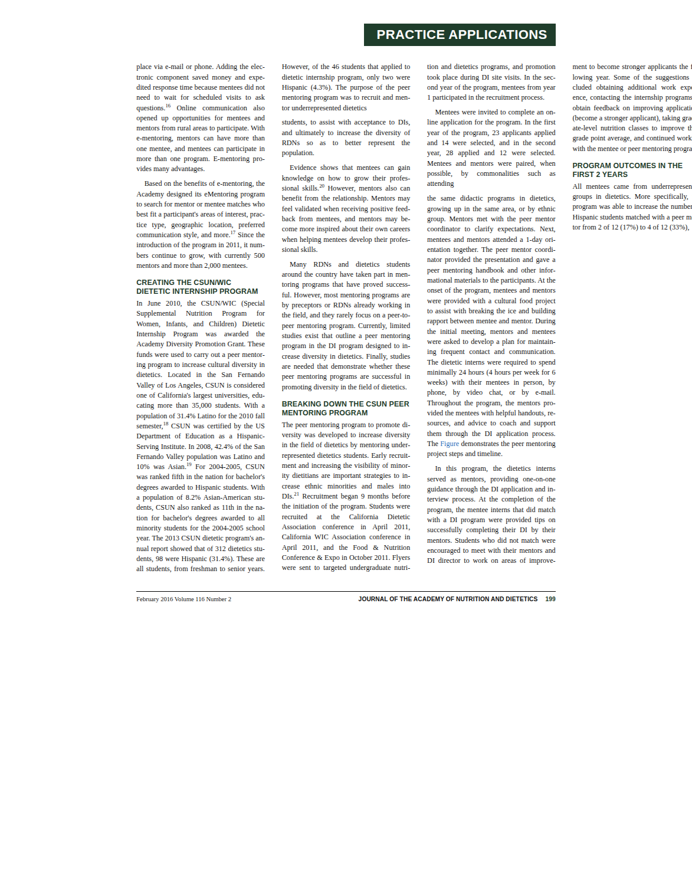PRACTICE APPLICATIONS
place via e-mail or phone. Adding the electronic component saved money and expedited response time because mentees did not need to wait for scheduled visits to ask questions.16 Online communication also opened up opportunities for mentees and mentors from rural areas to participate. With e-mentoring, mentors can have more than one mentee, and mentees can participate in more than one program. E-mentoring provides many advantages.
Based on the benefits of e-mentoring, the Academy designed its eMentoring program to search for mentor or mentee matches who best fit a participant's areas of interest, practice type, geographic location, preferred communication style, and more.17 Since the introduction of the program in 2011, it numbers continue to grow, with currently 500 mentors and more than 2,000 mentees.
Creating the CSUN/WIC Dietetic Internship Program
In June 2010, the CSUN/WIC (Special Supplemental Nutrition Program for Women, Infants, and Children) Dietetic Internship Program was awarded the Academy Diversity Promotion Grant. These funds were used to carry out a peer mentoring program to increase cultural diversity in dietetics. Located in the San Fernando Valley of Los Angeles, CSUN is considered one of California's largest universities, educating more than 35,000 students. With a population of 31.4% Latino for the 2010 fall semester,18 CSUN was certified by the US Department of Education as a Hispanic-Serving Institute. In 2008, 42.4% of the San Fernando Valley population was Latino and 10% was Asian.19 For 2004-2005, CSUN was ranked fifth in the nation for bachelor's degrees awarded to Hispanic students. With a population of 8.2% Asian-American students, CSUN also ranked as 11th in the nation for bachelor's degrees awarded to all minority students for the 2004-2005 school year. The 2013 CSUN dietetic program's annual report showed that of 312 dietetics students, 98 were Hispanic (31.4%). These are all students, from freshman to senior years. However, of the 46 students that applied to dietetic internship program, only two were Hispanic (4.3%). The purpose of the peer mentoring program was to recruit and mentor underrepresented dietetics
students, to assist with acceptance to DIs, and ultimately to increase the diversity of RDNs so as to better represent the population.
Evidence shows that mentees can gain knowledge on how to grow their professional skills.20 However, mentors also can benefit from the relationship. Mentors may feel validated when receiving positive feedback from mentees, and mentors may become more inspired about their own careers when helping mentees develop their professional skills.
Many RDNs and dietetics students around the country have taken part in mentoring programs that have proved successful. However, most mentoring programs are by preceptors or RDNs already working in the field, and they rarely focus on a peer-to-peer mentoring program. Currently, limited studies exist that outline a peer mentoring program in the DI program designed to increase diversity in dietetics. Finally, studies are needed that demonstrate whether these peer mentoring programs are successful in promoting diversity in the field of dietetics.
Breaking Down the CSUN Peer Mentoring Program
The peer mentoring program to promote diversity was developed to increase diversity in the field of dietetics by mentoring underrepresented dietetics students. Early recruitment and increasing the visibility of minority dietitians are important strategies to increase ethnic minorities and males into DIs.21 Recruitment began 9 months before the initiation of the program. Students were recruited at the California Dietetic Association conference in April 2011, California WIC Association conference in April 2011, and the Food & Nutrition Conference & Expo in October 2011. Flyers were sent to targeted undergraduate nutrition and dietetics programs, and promotion took place during DI site visits. In the second year of the program, mentees from year 1 participated in the recruitment process.
Mentees were invited to complete an online application for the program. In the first year of the program, 23 applicants applied and 14 were selected, and in the second year, 28 applied and 12 were selected. Mentees and mentors were paired, when possible, by commonalities such as attending
the same didactic programs in dietetics, growing up in the same area, or by ethnic group. Mentors met with the peer mentor coordinator to clarify expectations. Next, mentees and mentors attended a 1-day orientation together. The peer mentor coordinator provided the presentation and gave a peer mentoring handbook and other informational materials to the participants. At the onset of the program, mentees and mentors were provided with a cultural food project to assist with breaking the ice and building rapport between mentee and mentor. During the initial meeting, mentors and mentees were asked to develop a plan for maintaining frequent contact and communication. The dietetic interns were required to spend minimally 24 hours (4 hours per week for 6 weeks) with their mentees in person, by phone, by video chat, or by e-mail. Throughout the program, the mentors provided the mentees with helpful handouts, resources, and advice to coach and support them through the DI application process. The Figure demonstrates the peer mentoring project steps and timeline.
In this program, the dietetics interns served as mentors, providing one-on-one guidance through the DI application and interview process. At the completion of the program, the mentee interns that did match with a DI program were provided tips on successfully completing their DI by their mentors. Students who did not match were encouraged to meet with their mentors and DI director to work on areas of improvement to become stronger applicants the following year. Some of the suggestions included obtaining additional work experience, contacting the internship programs to obtain feedback on improving applications (become a stronger applicant), taking graduate-level nutrition classes to improve their grade point average, and continued working with the mentee or peer mentoring program.
Program Outcomes in the First 2 Years
All mentees came from underrepresented groups in dietetics. More specifically, the program was able to increase the number of Hispanic students matched with a peer mentor from 2 of 12 (17%) to 4 of 12 (33%),
February 2016 Volume 116 Number 2
JOURNAL OF THE ACADEMY OF NUTRITION AND DIETETICS 199